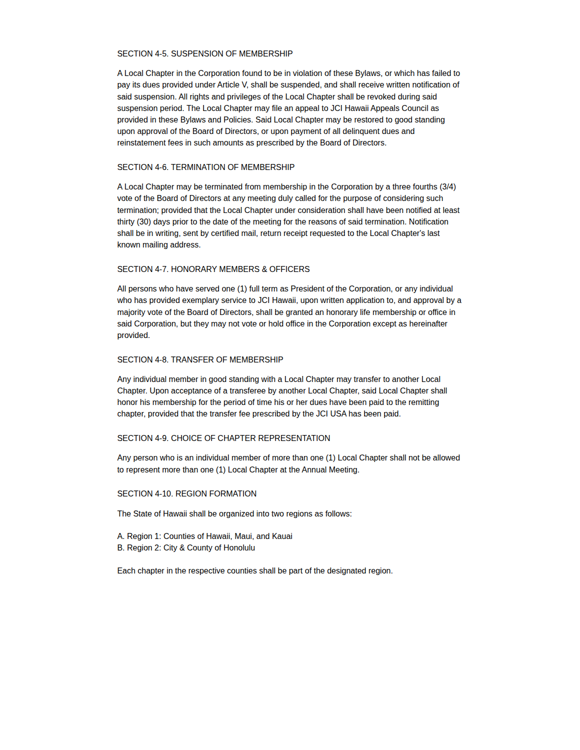SECTION 4-5. SUSPENSION OF MEMBERSHIP
A Local Chapter in the Corporation found to be in violation of these Bylaws, or which has failed to pay its dues provided under Article V, shall be suspended, and shall receive written notification of said suspension. All rights and privileges of the Local Chapter shall be revoked during said suspension period. The Local Chapter may file an appeal to JCI Hawaii Appeals Council as provided in these Bylaws and Policies. Said Local Chapter may be restored to good standing upon approval of the Board of Directors, or upon payment of all delinquent dues and reinstatement fees in such amounts as prescribed by the Board of Directors.
SECTION 4-6. TERMINATION OF MEMBERSHIP
A Local Chapter may be terminated from membership in the Corporation by a three fourths (3/4) vote of the Board of Directors at any meeting duly called for the purpose of considering such termination; provided that the Local Chapter under consideration shall have been notified at least thirty (30) days prior to the date of the meeting for the reasons of said termination. Notification shall be in writing, sent by certified mail, return receipt requested to the Local Chapter's last known mailing address.
SECTION 4-7. HONORARY MEMBERS & OFFICERS
All persons who have served one (1) full term as President of the Corporation, or any individual who has provided exemplary service to JCI Hawaii, upon written application to, and approval by a majority vote of the Board of Directors, shall be granted an honorary life membership or office in said Corporation, but they may not vote or hold office in the Corporation except as hereinafter provided.
SECTION 4-8. TRANSFER OF MEMBERSHIP
Any individual member in good standing with a Local Chapter may transfer to another Local Chapter. Upon acceptance of a transferee by another Local Chapter, said Local Chapter shall honor his membership for the period of time his or her dues have been paid to the remitting chapter, provided that the transfer fee prescribed by the JCI USA has been paid.
SECTION 4-9. CHOICE OF CHAPTER REPRESENTATION
Any person who is an individual member of more than one (1) Local Chapter shall not be allowed to represent more than one (1) Local Chapter at the Annual Meeting.
SECTION 4-10. REGION FORMATION
The State of Hawaii shall be organized into two regions as follows:
A. Region 1: Counties of Hawaii, Maui, and Kauai
B. Region 2: City & County of Honolulu
Each chapter in the respective counties shall be part of the designated region.